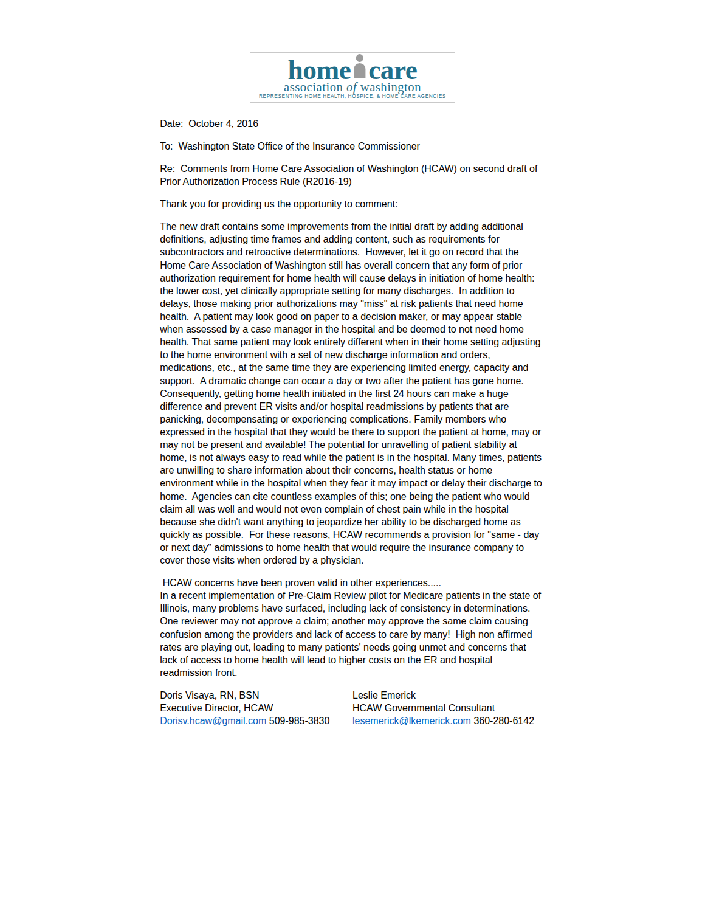home care
association of washington
Representing Home Health, Hospice, & Home Care Agencies
Date: October 4, 2016
To: Washington State Office of the Insurance Commissioner
Re: Comments from Home Care Association of Washington (HCAW) on second draft of Prior Authorization Process Rule (R2016-19)
Thank you for providing us the opportunity to comment:
The new draft contains some improvements from the initial draft by adding additional definitions, adjusting time frames and adding content, such as requirements for subcontractors and retroactive determinations. However, let it go on record that the Home Care Association of Washington still has overall concern that any form of prior authorization requirement for home health will cause delays in initiation of home health: the lower cost, yet clinically appropriate setting for many discharges. In addition to delays, those making prior authorizations may "miss" at risk patients that need home health. A patient may look good on paper to a decision maker, or may appear stable when assessed by a case manager in the hospital and be deemed to not need home health. That same patient may look entirely different when in their home setting adjusting to the home environment with a set of new discharge information and orders, medications, etc., at the same time they are experiencing limited energy, capacity and support. A dramatic change can occur a day or two after the patient has gone home. Consequently, getting home health initiated in the first 24 hours can make a huge difference and prevent ER visits and/or hospital readmissions by patients that are panicking, decompensating or experiencing complications. Family members who expressed in the hospital that they would be there to support the patient at home, may or may not be present and available! The potential for unravelling of patient stability at home, is not always easy to read while the patient is in the hospital. Many times, patients are unwilling to share information about their concerns, health status or home environment while in the hospital when they fear it may impact or delay their discharge to home. Agencies can cite countless examples of this; one being the patient who would claim all was well and would not even complain of chest pain while in the hospital because she didn't want anything to jeopardize her ability to be discharged home as quickly as possible. For these reasons, HCAW recommends a provision for "same - day or next day" admissions to home health that would require the insurance company to cover those visits when ordered by a physician.
HCAW concerns have been proven valid in other experiences.....
In a recent implementation of Pre-Claim Review pilot for Medicare patients in the state of Illinois, many problems have surfaced, including lack of consistency in determinations. One reviewer may not approve a claim; another may approve the same claim causing confusion among the providers and lack of access to care by many! High non affirmed rates are playing out, leading to many patients' needs going unmet and concerns that lack of access to home health will lead to higher costs on the ER and hospital readmission front.
| Doris Visaya, RN, BSN | Leslie Emerick |
| Executive Director, HCAW | HCAW Governmental Consultant |
| Dorisv.hcaw@gmail.com 509-985-3830 | lesemerick@lkemerick.com 360-280-6142 |